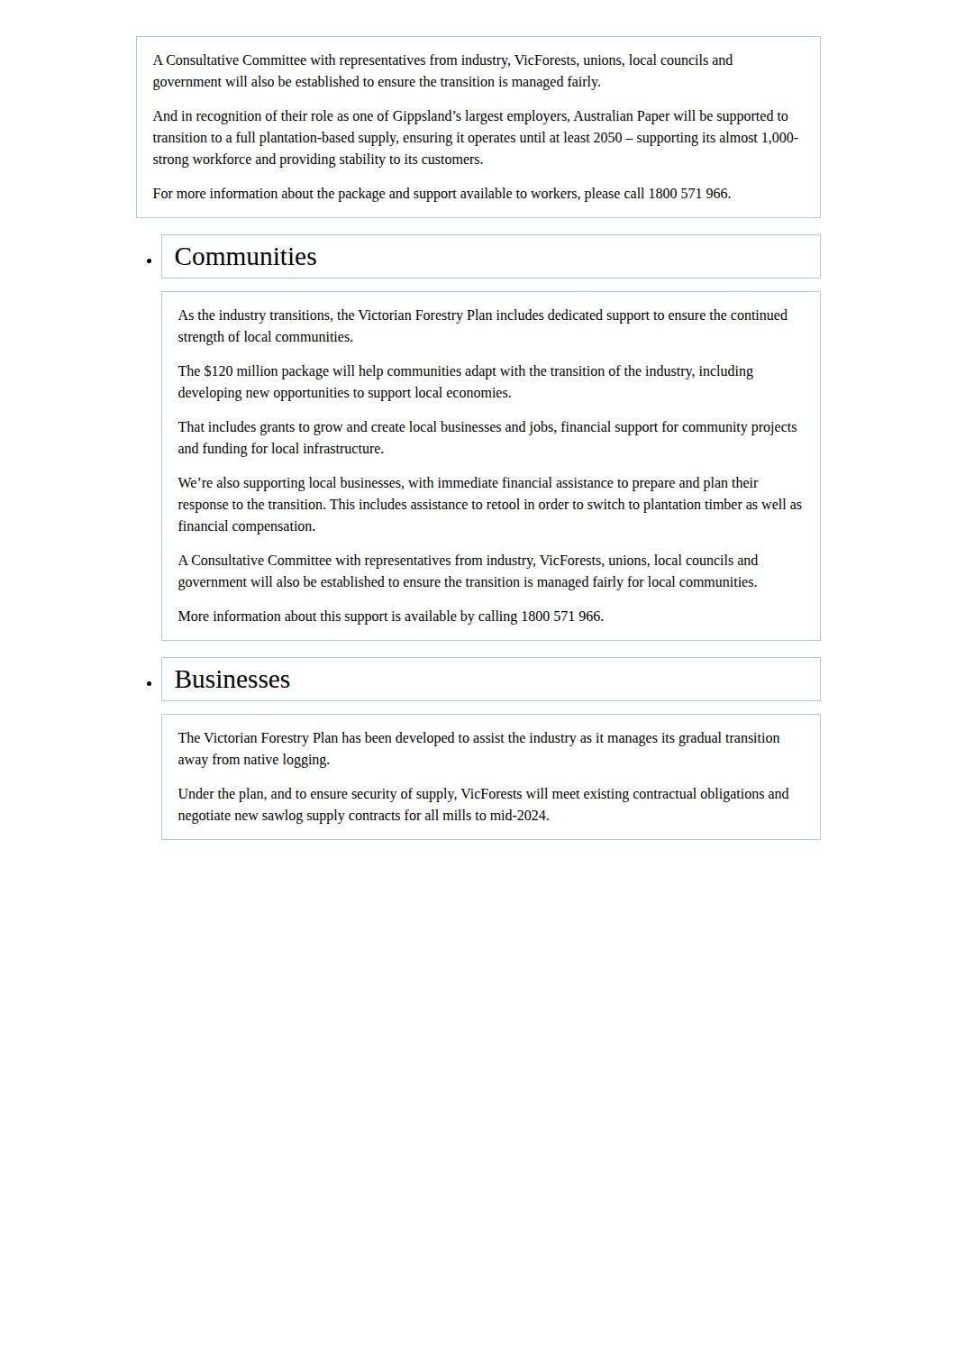A Consultative Committee with representatives from industry, VicForests, unions, local councils and government will also be established to ensure the transition is managed fairly.
And in recognition of their role as one of Gippsland’s largest employers, Australian Paper will be supported to transition to a full plantation-based supply, ensuring it operates until at least 2050 – supporting its almost 1,000-strong workforce and providing stability to its customers.
For more information about the package and support available to workers, please call 1800 571 966.
Communities
As the industry transitions, the Victorian Forestry Plan includes dedicated support to ensure the continued strength of local communities.
The $120 million package will help communities adapt with the transition of the industry, including developing new opportunities to support local economies.
That includes grants to grow and create local businesses and jobs, financial support for community projects and funding for local infrastructure.
We’re also supporting local businesses, with immediate financial assistance to prepare and plan their response to the transition. This includes assistance to retool in order to switch to plantation timber as well as financial compensation.
A Consultative Committee with representatives from industry, VicForests, unions, local councils and government will also be established to ensure the transition is managed fairly for local communities.
More information about this support is available by calling 1800 571 966.
Businesses
The Victorian Forestry Plan has been developed to assist the industry as it manages its gradual transition away from native logging.
Under the plan, and to ensure security of supply, VicForests will meet existing contractual obligations and negotiate new sawlog supply contracts for all mills to mid-2024.